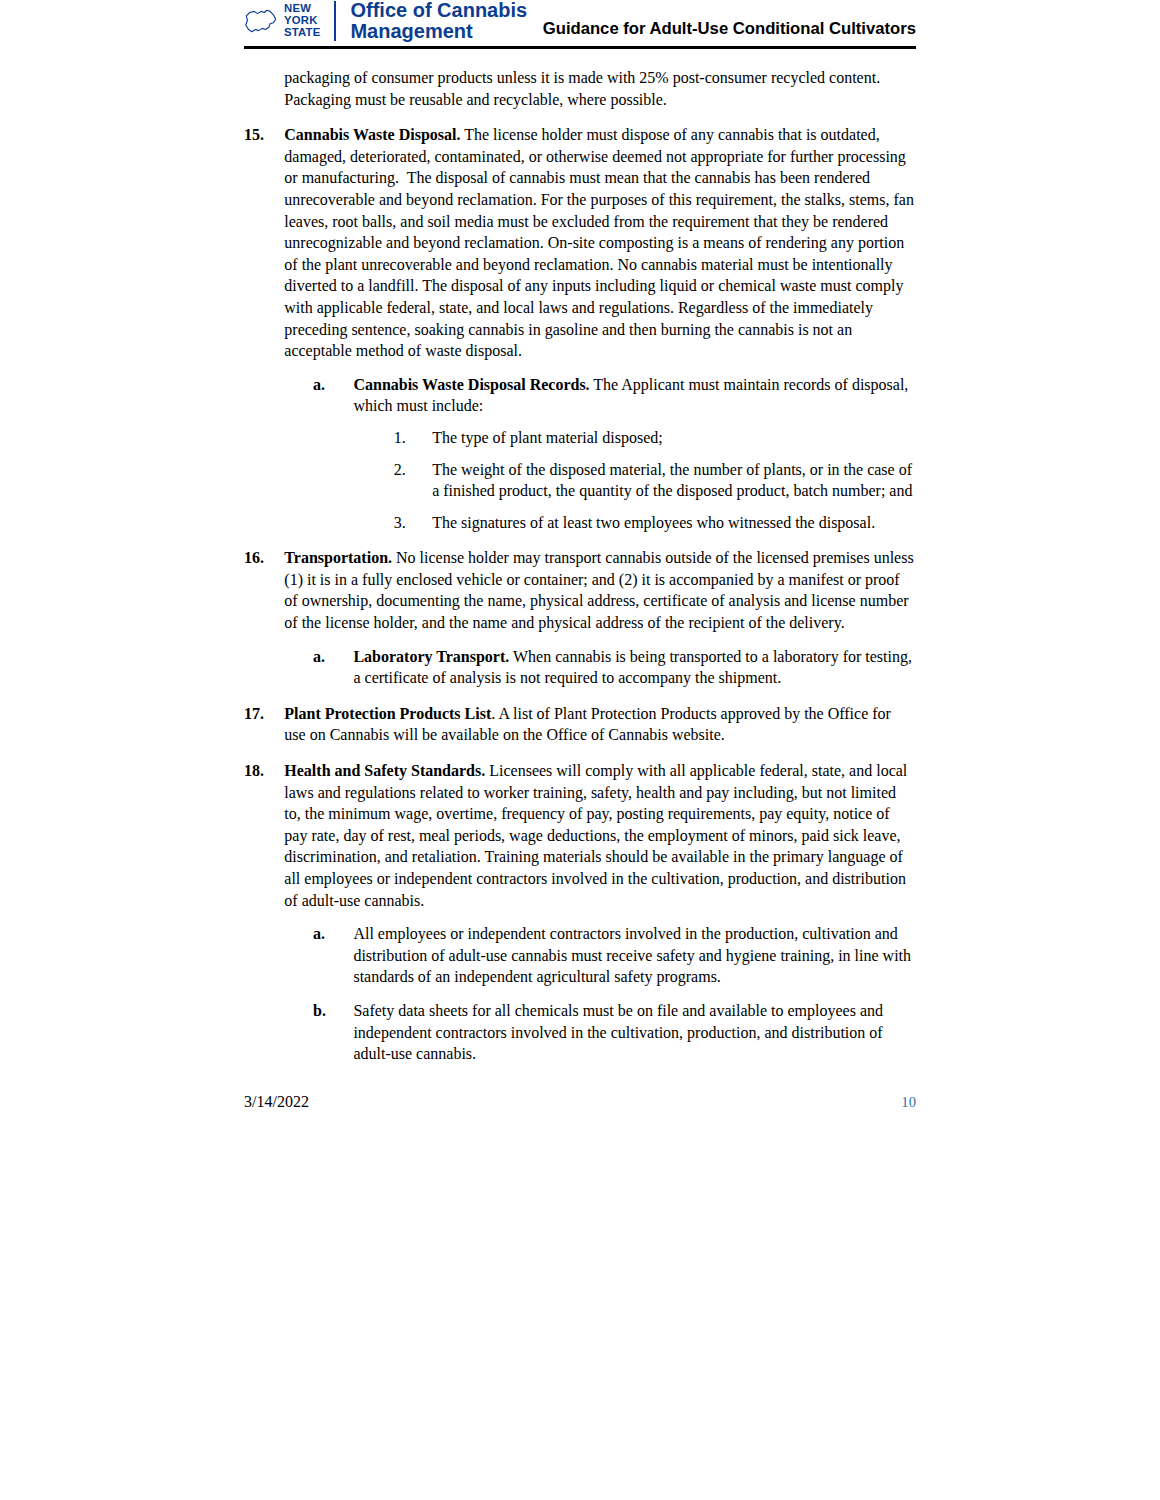NEW YORK STATE
Office of Cannabis Management
Guidance for Adult-Use Conditional Cultivators
packaging of consumer products unless it is made with 25% post-consumer recycled content. Packaging must be reusable and recyclable, where possible.
15. Cannabis Waste Disposal. The license holder must dispose of any cannabis that is outdated, damaged, deteriorated, contaminated, or otherwise deemed not appropriate for further processing or manufacturing. The disposal of cannabis must mean that the cannabis has been rendered unrecoverable and beyond reclamation. For the purposes of this requirement, the stalks, stems, fan leaves, root balls, and soil media must be excluded from the requirement that they be rendered unrecognizable and beyond reclamation. On-site composting is a means of rendering any portion of the plant unrecoverable and beyond reclamation. No cannabis material must be intentionally diverted to a landfill. The disposal of any inputs including liquid or chemical waste must comply with applicable federal, state, and local laws and regulations. Regardless of the immediately preceding sentence, soaking cannabis in gasoline and then burning the cannabis is not an acceptable method of waste disposal.
a. Cannabis Waste Disposal Records. The Applicant must maintain records of disposal, which must include:
1. The type of plant material disposed;
2. The weight of the disposed material, the number of plants, or in the case of a finished product, the quantity of the disposed product, batch number; and
3. The signatures of at least two employees who witnessed the disposal.
16. Transportation. No license holder may transport cannabis outside of the licensed premises unless (1) it is in a fully enclosed vehicle or container; and (2) it is accompanied by a manifest or proof of ownership, documenting the name, physical address, certificate of analysis and license number of the license holder, and the name and physical address of the recipient of the delivery.
a. Laboratory Transport. When cannabis is being transported to a laboratory for testing, a certificate of analysis is not required to accompany the shipment.
17. Plant Protection Products List. A list of Plant Protection Products approved by the Office for use on Cannabis will be available on the Office of Cannabis website.
18. Health and Safety Standards. Licensees will comply with all applicable federal, state, and local laws and regulations related to worker training, safety, health and pay including, but not limited to, the minimum wage, overtime, frequency of pay, posting requirements, pay equity, notice of pay rate, day of rest, meal periods, wage deductions, the employment of minors, paid sick leave, discrimination, and retaliation. Training materials should be available in the primary language of all employees or independent contractors involved in the cultivation, production, and distribution of adult-use cannabis.
a. All employees or independent contractors involved in the production, cultivation and distribution of adult-use cannabis must receive safety and hygiene training, in line with standards of an independent agricultural safety programs.
b. Safety data sheets for all chemicals must be on file and available to employees and independent contractors involved in the cultivation, production, and distribution of adult-use cannabis.
3/14/2022
10